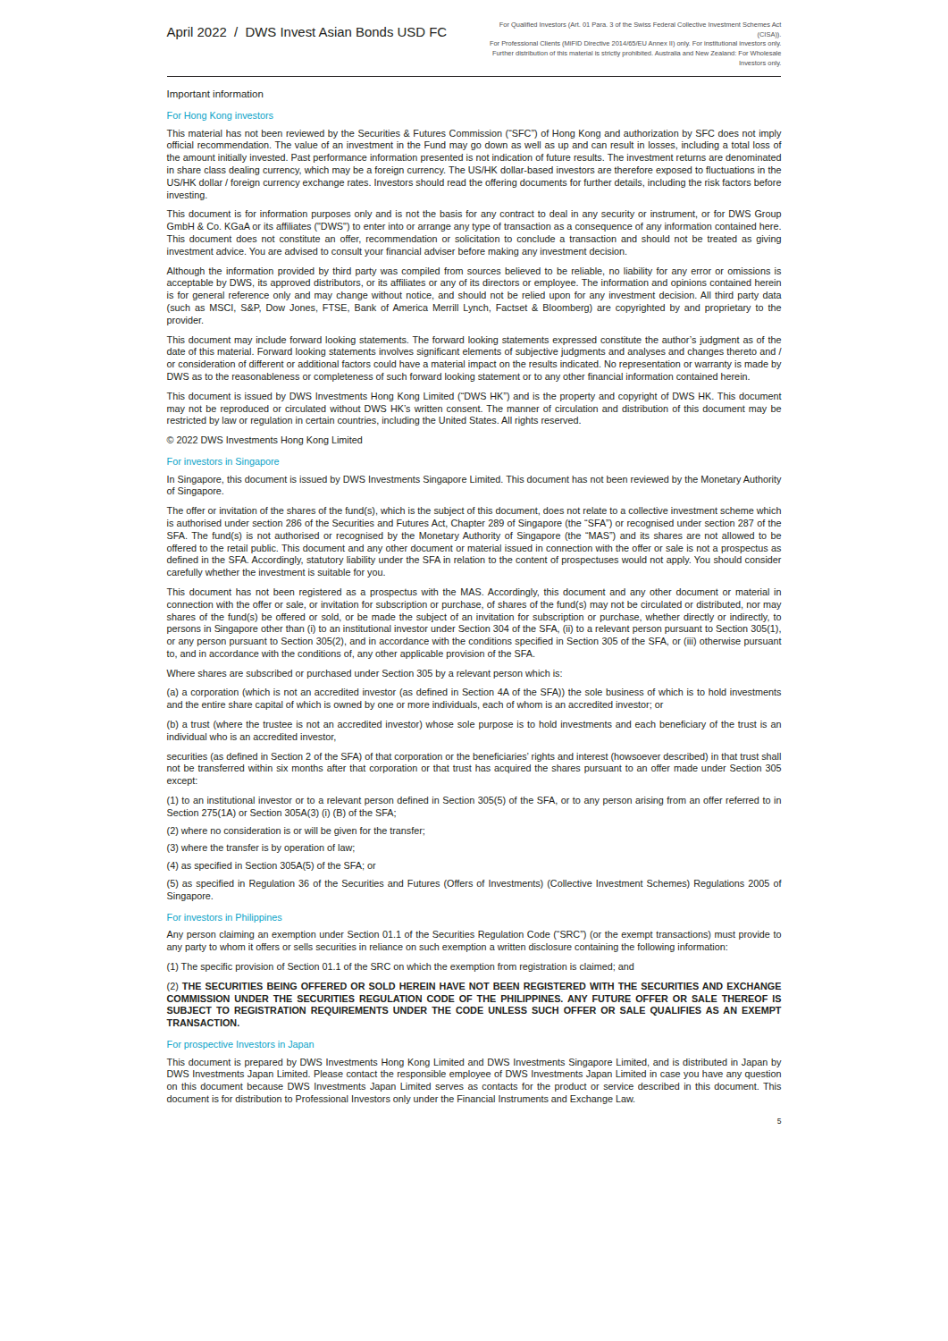April 2022 / DWS Invest Asian Bonds USD FC
For Qualified Investors (Art. 01 Para. 3 of the Swiss Federal Collective Investment Schemes Act (CISA)).
For Professional Clients (MiFID Directive 2014/65/EU Annex II) only. For institutional investors only.
Further distribution of this material is strictly prohibited. Australia and New Zealand: For Wholesale Investors only.
Important information
For Hong Kong investors
This material has not been reviewed by the Securities & Futures Commission (“SFC”) of Hong Kong and authorization by SFC does not imply official recommendation. The value of an investment in the Fund may go down as well as up and can result in losses, including a total loss of the amount initially invested. Past performance information presented is not indication of future results. The investment returns are denominated in share class dealing currency, which may be a foreign currency. The US/HK dollar-based investors are therefore exposed to fluctuations in the US/HK dollar / foreign currency exchange rates. Investors should read the offering documents for further details, including the risk factors before investing.
This document is for information purposes only and is not the basis for any contract to deal in any security or instrument, or for DWS Group GmbH & Co. KGaA or its affiliates ("DWS") to enter into or arrange any type of transaction as a consequence of any information contained here. This document does not constitute an offer, recommendation or solicitation to conclude a transaction and should not be treated as giving investment advice. You are advised to consult your financial adviser before making any investment decision.
Although the information provided by third party was compiled from sources believed to be reliable, no liability for any error or omissions is acceptable by DWS, its approved distributors, or its affiliates or any of its directors or employee. The information and opinions contained herein is for general reference only and may change without notice, and should not be relied upon for any investment decision. All third party data (such as MSCI, S&P, Dow Jones, FTSE, Bank of America Merrill Lynch, Factset & Bloomberg) are copyrighted by and proprietary to the provider.
This document may include forward looking statements. The forward looking statements expressed constitute the author’s judgment as of the date of this material. Forward looking statements involves significant elements of subjective judgments and analyses and changes thereto and / or consideration of different or additional factors could have a material impact on the results indicated. No representation or warranty is made by DWS as to the reasonableness or completeness of such forward looking statement or to any other financial information contained herein.
This document is issued by DWS Investments Hong Kong Limited (“DWS HK”) and is the property and copyright of DWS HK. This document may not be reproduced or circulated without DWS HK’s written consent. The manner of circulation and distribution of this document may be restricted by law or regulation in certain countries, including the United States. All rights reserved.
© 2022 DWS Investments Hong Kong Limited
For investors in Singapore
In Singapore, this document is issued by DWS Investments Singapore Limited. This document has not been reviewed by the Monetary Authority of Singapore.
The offer or invitation of the shares of the fund(s), which is the subject of this document, does not relate to a collective investment scheme which is authorised under section 286 of the Securities and Futures Act, Chapter 289 of Singapore (the “SFA”) or recognised under section 287 of the SFA. The fund(s) is not authorised or recognised by the Monetary Authority of Singapore (the “MAS”) and its shares are not allowed to be offered to the retail public. This document and any other document or material issued in connection with the offer or sale is not a prospectus as defined in the SFA. Accordingly, statutory liability under the SFA in relation to the content of prospectuses would not apply. You should consider carefully whether the investment is suitable for you.
This document has not been registered as a prospectus with the MAS. Accordingly, this document and any other document or material in connection with the offer or sale, or invitation for subscription or purchase, of shares of the fund(s) may not be circulated or distributed, nor may shares of the fund(s) be offered or sold, or be made the subject of an invitation for subscription or purchase, whether directly or indirectly, to persons in Singapore other than (i) to an institutional investor under Section 304 of the SFA, (ii) to a relevant person pursuant to Section 305(1), or any person pursuant to Section 305(2), and in accordance with the conditions specified in Section 305 of the SFA, or (iii) otherwise pursuant to, and in accordance with the conditions of, any other applicable provision of the SFA.
Where shares are subscribed or purchased under Section 305 by a relevant person which is:
(a) a corporation (which is not an accredited investor (as defined in Section 4A of the SFA)) the sole business of which is to hold investments and the entire share capital of which is owned by one or more individuals, each of whom is an accredited investor; or
(b) a trust (where the trustee is not an accredited investor) whose sole purpose is to hold investments and each beneficiary of the trust is an individual who is an accredited investor,
securities (as defined in Section 2 of the SFA) of that corporation or the beneficiaries’ rights and interest (howsoever described) in that trust shall not be transferred within six months after that corporation or that trust has acquired the shares pursuant to an offer made under Section 305 except:
(1) to an institutional investor or to a relevant person defined in Section 305(5) of the SFA, or to any person arising from an offer referred to in Section 275(1A) or Section 305A(3) (i) (B) of the SFA;
(2) where no consideration is or will be given for the transfer;
(3) where the transfer is by operation of law;
(4) as specified in Section 305A(5) of the SFA; or
(5) as specified in Regulation 36 of the Securities and Futures (Offers of Investments) (Collective Investment Schemes) Regulations 2005 of Singapore.
For investors in Philippines
Any person claiming an exemption under Section 01.1 of the Securities Regulation Code (“SRC”) (or the exempt transactions) must provide to any party to whom it offers or sells securities in reliance on such exemption a written disclosure containing the following information:
(1) The specific provision of Section 01.1 of the SRC on which the exemption from registration is claimed; and
(2) THE SECURITIES BEING OFFERED OR SOLD HEREIN HAVE NOT BEEN REGISTERED WITH THE SECURITIES AND EXCHANGE COMMISSION UNDER THE SECURITIES REGULATION CODE OF THE PHILIPPINES. ANY FUTURE OFFER OR SALE THEREOF IS SUBJECT TO REGISTRATION REQUIREMENTS UNDER THE CODE UNLESS SUCH OFFER OR SALE QUALIFIES AS AN EXEMPT TRANSACTION.
For prospective Investors in Japan
This document is prepared by DWS Investments Hong Kong Limited and DWS Investments Singapore Limited, and is distributed in Japan by DWS Investments Japan Limited. Please contact the responsible employee of DWS Investments Japan Limited in case you have any question on this document because DWS Investments Japan Limited serves as contacts for the product or service described in this document. This document is for distribution to Professional Investors only under the Financial Instruments and Exchange Law.
5